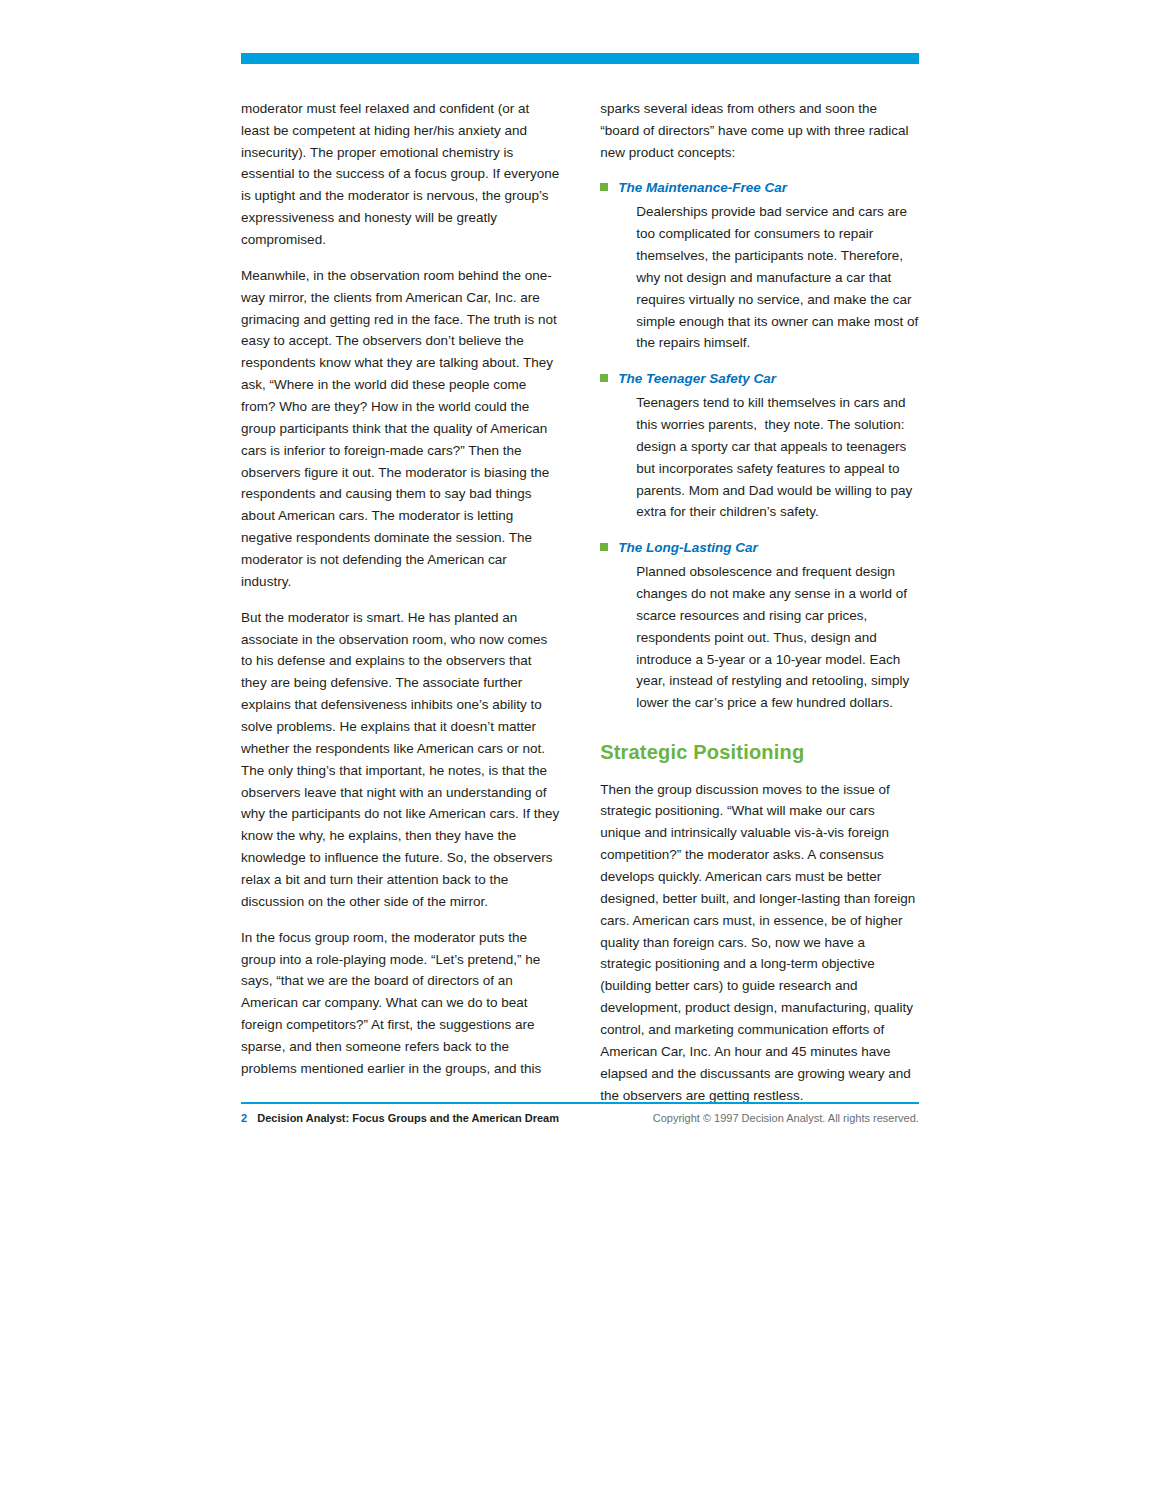moderator must feel relaxed and confident (or at least be competent at hiding her/his anxiety and insecurity). The proper emotional chemistry is essential to the success of a focus group. If everyone is uptight and the moderator is nervous, the group’s expressiveness and honesty will be greatly compromised.
Meanwhile, in the observation room behind the one-way mirror, the clients from American Car, Inc. are grimacing and getting red in the face. The truth is not easy to accept. The observers don’t believe the respondents know what they are talking about. They ask, “Where in the world did these people come from? Who are they? How in the world could the group participants think that the quality of American cars is inferior to foreign-made cars?” Then the observers figure it out. The moderator is biasing the respondents and causing them to say bad things about American cars. The moderator is letting negative respondents dominate the session. The moderator is not defending the American car industry.
But the moderator is smart. He has planted an associate in the observation room, who now comes to his defense and explains to the observers that they are being defensive. The associate further explains that defensiveness inhibits one’s ability to solve problems. He explains that it doesn’t matter whether the respondents like American cars or not. The only thing’s that important, he notes, is that the observers leave that night with an understanding of why the participants do not like American cars. If they know the why, he explains, then they have the knowledge to influence the future. So, the observers relax a bit and turn their attention back to the discussion on the other side of the mirror.
In the focus group room, the moderator puts the group into a role-playing mode. “Let’s pretend,” he says, “that we are the board of directors of an American car company. What can we do to beat foreign competitors?” At first, the suggestions are sparse, and then someone refers back to the problems mentioned earlier in the groups, and this
sparks several ideas from others and soon the “board of directors” have come up with three radical new product concepts:
The Maintenance-Free Car Dealerships provide bad service and cars are too complicated for consumers to repair themselves, the participants note. Therefore, why not design and manufacture a car that requires virtually no service, and make the car simple enough that its owner can make most of the repairs himself.
The Teenager Safety Car Teenagers tend to kill themselves in cars and this worries parents, they note. The solution: design a sporty car that appeals to teenagers but incorporates safety features to appeal to parents. Mom and Dad would be willing to pay extra for their children’s safety.
The Long-Lasting Car Planned obsolescence and frequent design changes do not make any sense in a world of scarce resources and rising car prices, respondents point out. Thus, design and introduce a 5-year or a 10-year model. Each year, instead of restyling and retooling, simply lower the car’s price a few hundred dollars.
Strategic Positioning
Then the group discussion moves to the issue of strategic positioning. “What will make our cars unique and intrinsically valuable vis-à-vis foreign competition?” the moderator asks. A consensus develops quickly. American cars must be better designed, better built, and longer-lasting than foreign cars. American cars must, in essence, be of higher quality than foreign cars. So, now we have a strategic positioning and a long-term objective (building better cars) to guide research and development, product design, manufacturing, quality control, and marketing communication efforts of American Car, Inc. An hour and 45 minutes have elapsed and the discussants are growing weary and the observers are getting restless.
2 Decision Analyst: Focus Groups and the American Dream
Copyright © 1997 Decision Analyst. All rights reserved.